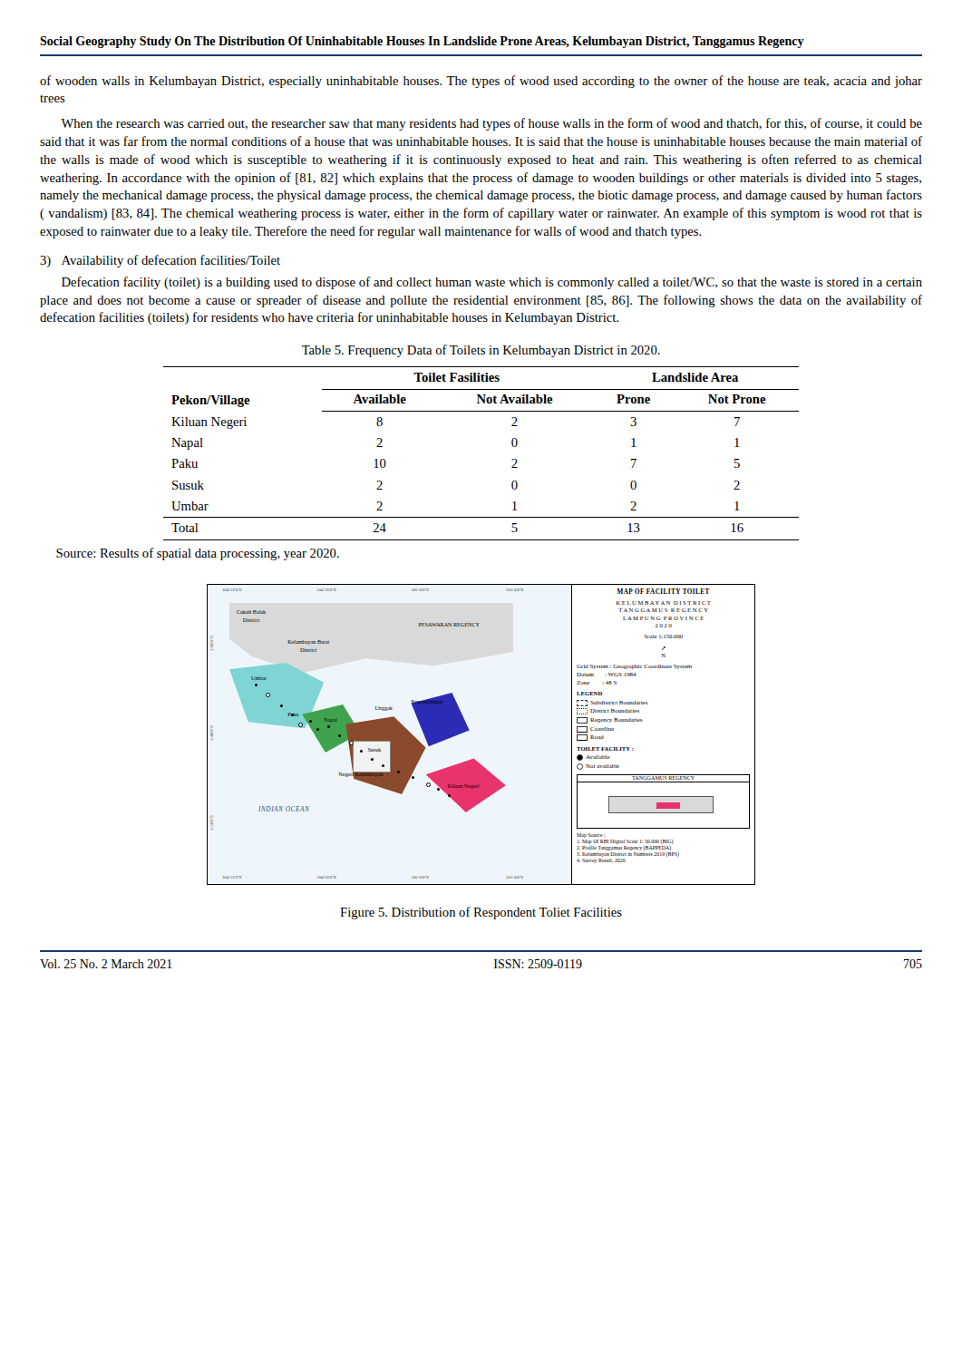Social Geography Study On The Distribution Of Uninhabitable Houses In Landslide Prone Areas, Kelumbayan District, Tanggamus Regency
of wooden walls in Kelumbayan District, especially uninhabitable houses. The types of wood used according to the owner of the house are teak, acacia and johar trees
When the research was carried out, the researcher saw that many residents had types of house walls in the form of wood and thatch, for this, of course, it could be said that it was far from the normal conditions of a house that was uninhabitable houses. It is said that the house is uninhabitable houses because the main material of the walls is made of wood which is susceptible to weathering if it is continuously exposed to heat and rain. This weathering is often referred to as chemical weathering. In accordance with the opinion of [81, 82] which explains that the process of damage to wooden buildings or other materials is divided into 5 stages, namely the mechanical damage process, the physical damage process, the chemical damage process, the biotic damage process, and damage caused by human factors ( vandalism) [83, 84]. The chemical weathering process is water, either in the form of capillary water or rainwater. An example of this symptom is wood rot that is exposed to rainwater due to a leaky tile. Therefore the need for regular wall maintenance for walls of wood and thatch types.
3) Availability of defecation facilities/Toilet
Defecation facility (toilet) is a building used to dispose of and collect human waste which is commonly called a toilet/WC, so that the waste is stored in a certain place and does not become a cause or spreader of disease and pollute the residential environment [85, 86]. The following shows the data on the availability of defecation facilities (toilets) for residents who have criteria for uninhabitable houses in Kelumbayan District.
Table 5. Frequency Data of Toilets in Kelumbayan District in 2020.
| Pekon/Village | Toilet Fasilities | Landslide Area |
| --- | --- | --- |
| Available | Not Available | Prone | Not Prone |
| Kiluan Negeri | 8 | 2 | 3 | 7 |
| Napal | 2 | 0 | 1 | 1 |
| Paku | 10 | 2 | 7 | 5 |
| Susuk | 2 | 0 | 0 | 2 |
| Umbar | 2 | 1 | 2 | 1 |
| Total | 24 | 5 | 13 | 16 |
Source: Results of spatial data processing, year 2020.
104°52'0"E 104°56'0"E 105°0'0"E 105°4'0"E 5°42'0"S 5°46'0"S 5°50'0"S 104°52'0"E 104°56'0"E 105°0'0"E 105°4'0"E
Cukuh Balak
District Kelumbayan Barat
District PESAWARAN REGENCY Umbar Paku Napal Unggak Penyandingan Susuk Negeri Kelumbayan Kiluan Negeri INDIAN OCEAN
MAP OF FACILITY TOILET
K E L U M B A Y A N D I S T R I C T
T A N G G A M U S R E G E N C Y
L A M P U N G P R O V I N C E
2 0 2 0
Scale 1:150.000
➚
N
Grid System : Geographic Coordinate System
Datum : WGS 1984
Zone : 48 S
LEGEND
Subdistrict Boundaries
District Boundaries
Regency Boundaries
Coastline
Road
TOILET FACILITY :
Available
Not available
TANGGAMUS REGENCY
Map Source :
1. Map Of RBI Digital Scale 1: 50.000 (BIG)
2. Profile Tanggamus Regency (BAPPEDA)
3. Kelumbayan District in Numbers 2019 (BPS)
4. Survey Result, 2020
Figure 5. Distribution of Respondent Toliet Facilities
Vol. 25 No. 2 March 2021 ISSN: 2509-0119 705